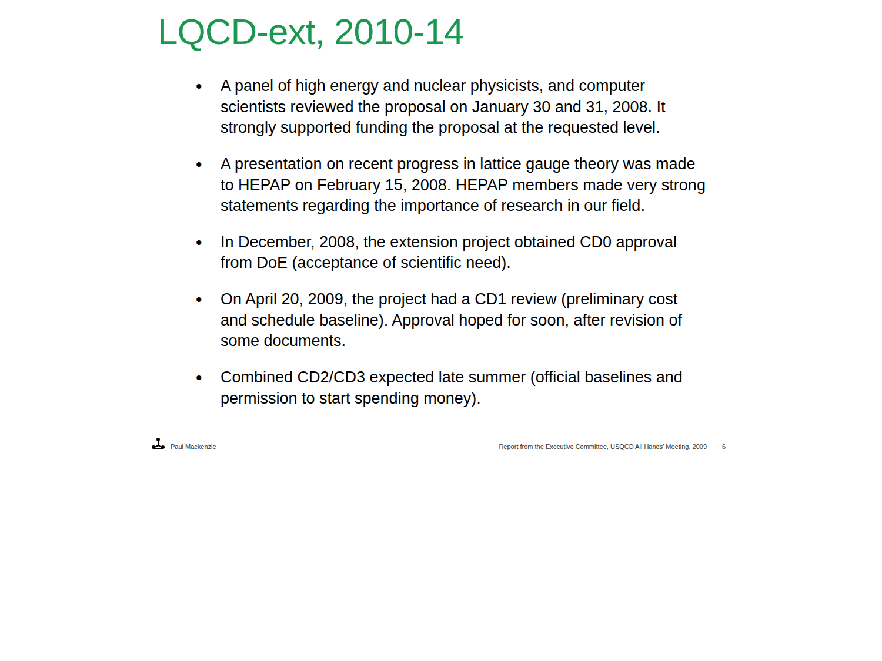LQCD-ext, 2010-14
A panel of high energy and nuclear physicists, and computer scientists reviewed the proposal on January 30 and 31, 2008. It strongly supported funding the proposal at the requested level.
A presentation on recent progress in lattice gauge theory was made to HEPAP on February 15, 2008. HEPAP members made very strong statements regarding the importance of research in our field.
In December, 2008, the extension project obtained CD0 approval from DoE (acceptance of scientific need).
On April 20, 2009, the project had a CD1 review (preliminary cost and schedule baseline). Approval hoped for soon, after revision of some documents.
Combined CD2/CD3 expected late summer (official baselines and permission to start spending money).
Paul Mackenzie Report from the Executive Committee, USQCD All Hands’ Meeting, 2009 6